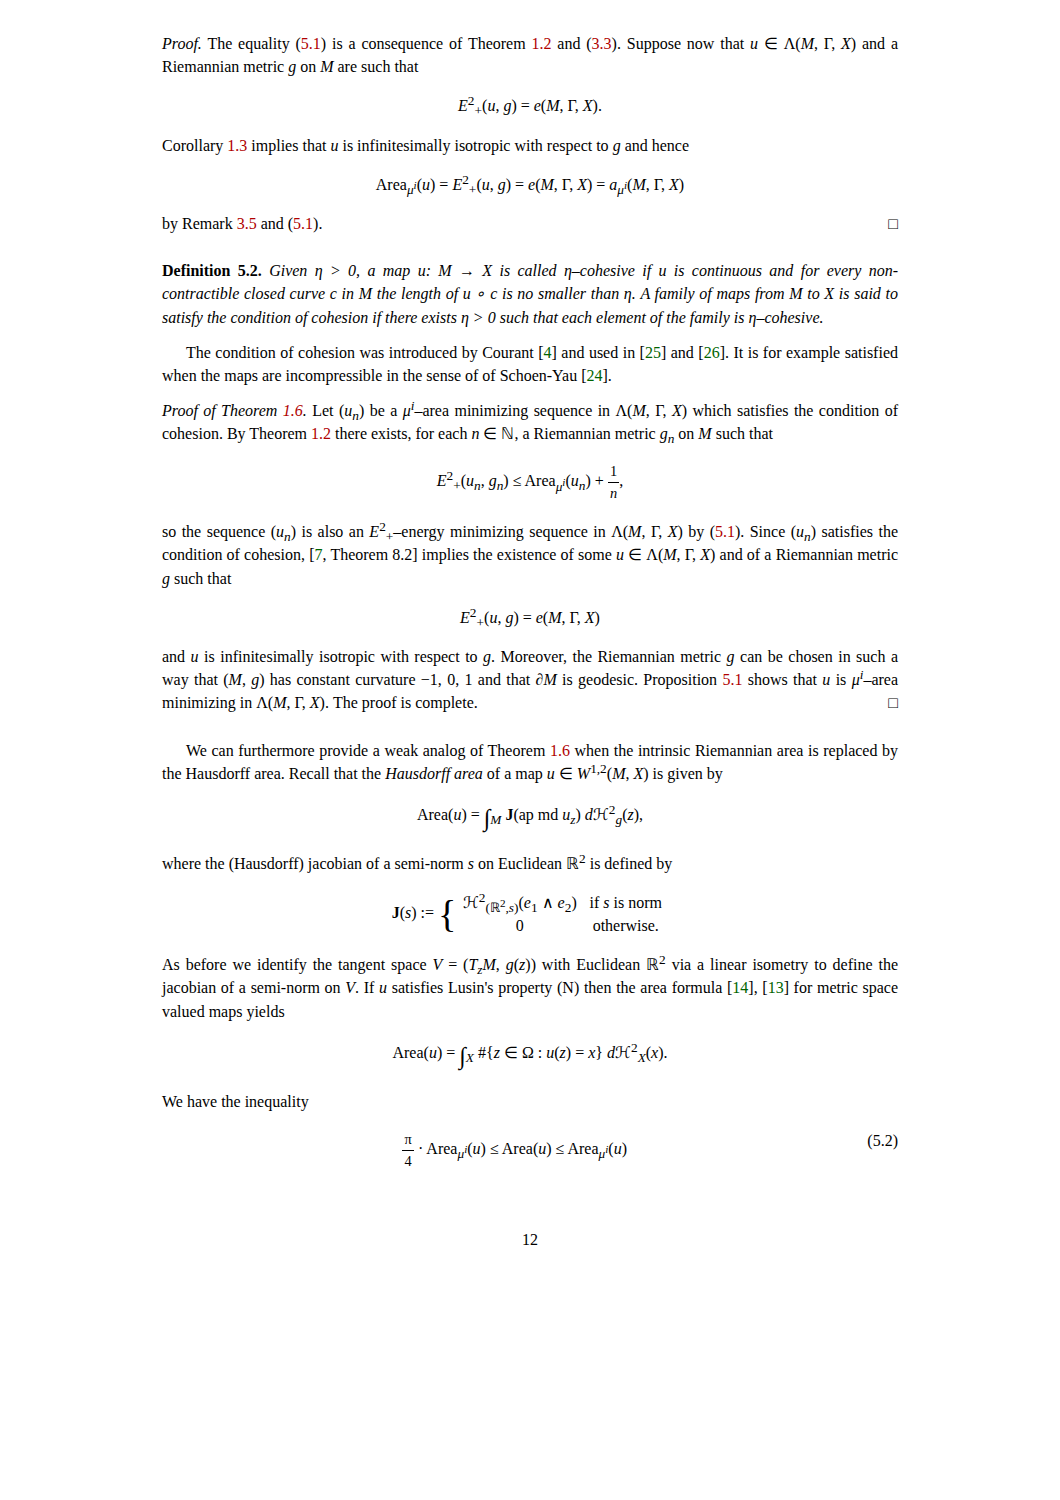Proof. The equality (5.1) is a consequence of Theorem 1.2 and (3.3). Suppose now that u ∈ Λ(M, Γ, X) and a Riemannian metric g on M are such that
E2+(u, g) = e(M, Γ, X).
Corollary 1.3 implies that u is infinitesimally isotropic with respect to g and hence
Areaμi(u) = E2+(u, g) = e(M, Γ, X) = aμi(M, Γ, X)
by Remark 3.5 and (5.1). □
Definition 5.2. Given η > 0, a map u: M → X is called η–cohesive if u is continuous and for every non-contractible closed curve c in M the length of u ∘ c is no smaller than η. A family of maps from M to X is said to satisfy the condition of cohesion if there exists η > 0 such that each element of the family is η–cohesive.
The condition of cohesion was introduced by Courant [4] and used in [25] and [26]. It is for example satisfied when the maps are incompressible in the sense of of Schoen-Yau [24].
Proof of Theorem 1.6. Let (un) be a μi–area minimizing sequence in Λ(M, Γ, X) which satisfies the condition of cohesion. By Theorem 1.2 there exists, for each n ∈ ℕ, a Riemannian metric gn on M such that
E2+(un, gn) ≤ Areaμi(un) + 1 n,
so the sequence (un) is also an E2+–energy minimizing sequence in Λ(M, Γ, X) by (5.1). Since (un) satisfies the condition of cohesion, [7, Theorem 8.2] implies the existence of some u ∈ Λ(M, Γ, X) and of a Riemannian metric g such that
E2+(u, g) = e(M, Γ, X)
and u is infinitesimally isotropic with respect to g. Moreover, the Riemannian metric g can be chosen in such a way that (M, g) has constant curvature −1, 0, 1 and that ∂M is geodesic. Proposition 5.1 shows that u is μi–area minimizing in Λ(M, Γ, X). The proof is complete. □
We can furthermore provide a weak analog of Theorem 1.6 when the intrinsic Riemannian area is replaced by the Hausdorff area. Recall that the Hausdorff area of a map u ∈ W1,2(M, X) is given by
Area(u) = ∫M J(ap md uz) d ℋ2g(z),
where the (Hausdorff) jacobian of a semi-norm s on Euclidean ℝ2 is defined by
J(s) := {
| ℋ 2 (ℝ 2 , s ) ( e 1 ∧ e 2 ) | if s is norm |
| 0 | otherwise. |
As before we identify the tangent space V = (TzM, g(z)) with Euclidean ℝ2 via a linear isometry to define the jacobian of a semi-norm on V. If u satisfies Lusin's property (N) then the area formula [14], [13] for metric space valued maps yields
Area(u) = ∫X #{z ∈ Ω : u(z) = x} d ℋ2X(x).
We have the inequality
(5.2) π 4 · Areaμi(u) ≤ Area(u) ≤ Areaμi(u)
12